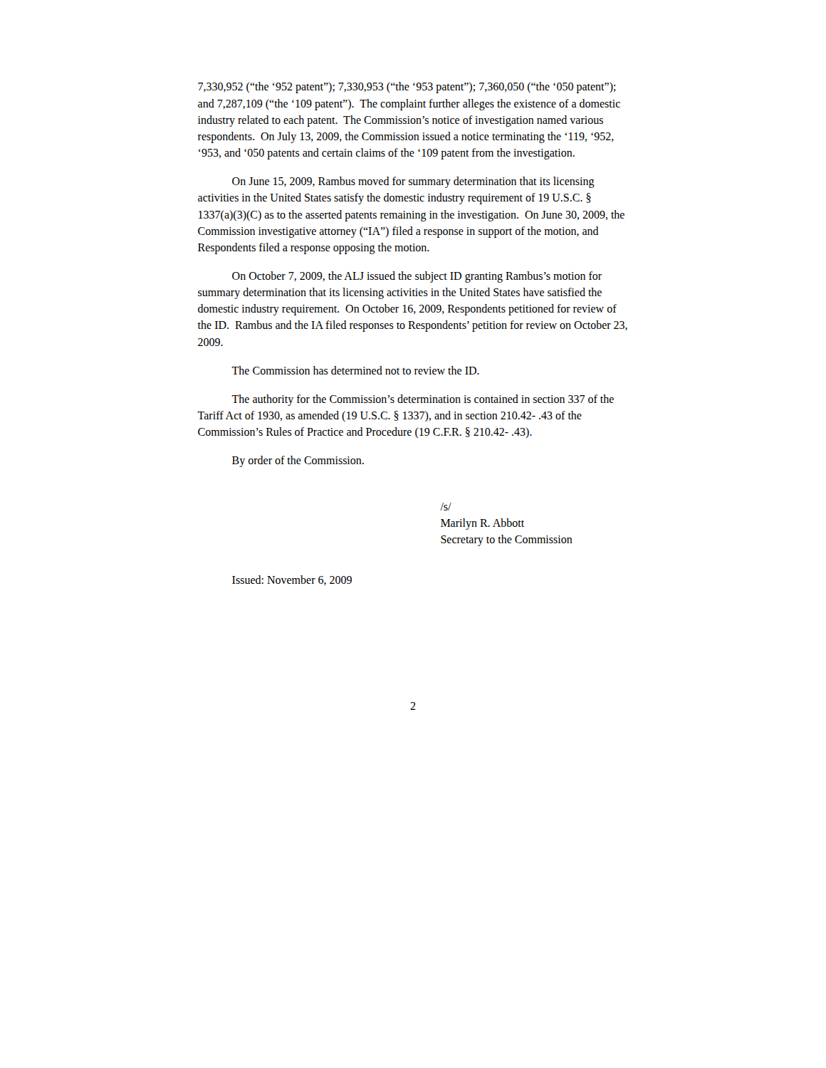7,330,952 (“the ‘952 patent”); 7,330,953 (“the ‘953 patent”); 7,360,050 (“the ‘050 patent”); and 7,287,109 (“the ‘109 patent”). The complaint further alleges the existence of a domestic industry related to each patent. The Commission’s notice of investigation named various respondents. On July 13, 2009, the Commission issued a notice terminating the ‘119, ‘952, ‘953, and ‘050 patents and certain claims of the ‘109 patent from the investigation.
On June 15, 2009, Rambus moved for summary determination that its licensing activities in the United States satisfy the domestic industry requirement of 19 U.S.C. § 1337(a)(3)(C) as to the asserted patents remaining in the investigation. On June 30, 2009, the Commission investigative attorney (“IA”) filed a response in support of the motion, and Respondents filed a response opposing the motion.
On October 7, 2009, the ALJ issued the subject ID granting Rambus’s motion for summary determination that its licensing activities in the United States have satisfied the domestic industry requirement. On October 16, 2009, Respondents petitioned for review of the ID. Rambus and the IA filed responses to Respondents’ petition for review on October 23, 2009.
The Commission has determined not to review the ID.
The authority for the Commission’s determination is contained in section 337 of the Tariff Act of 1930, as amended (19 U.S.C. § 1337), and in section 210.42- .43 of the Commission’s Rules of Practice and Procedure (19 C.F.R. § 210.42- .43).
By order of the Commission.
/s/
Marilyn R. Abbott
Secretary to the Commission
Issued: November 6, 2009
2